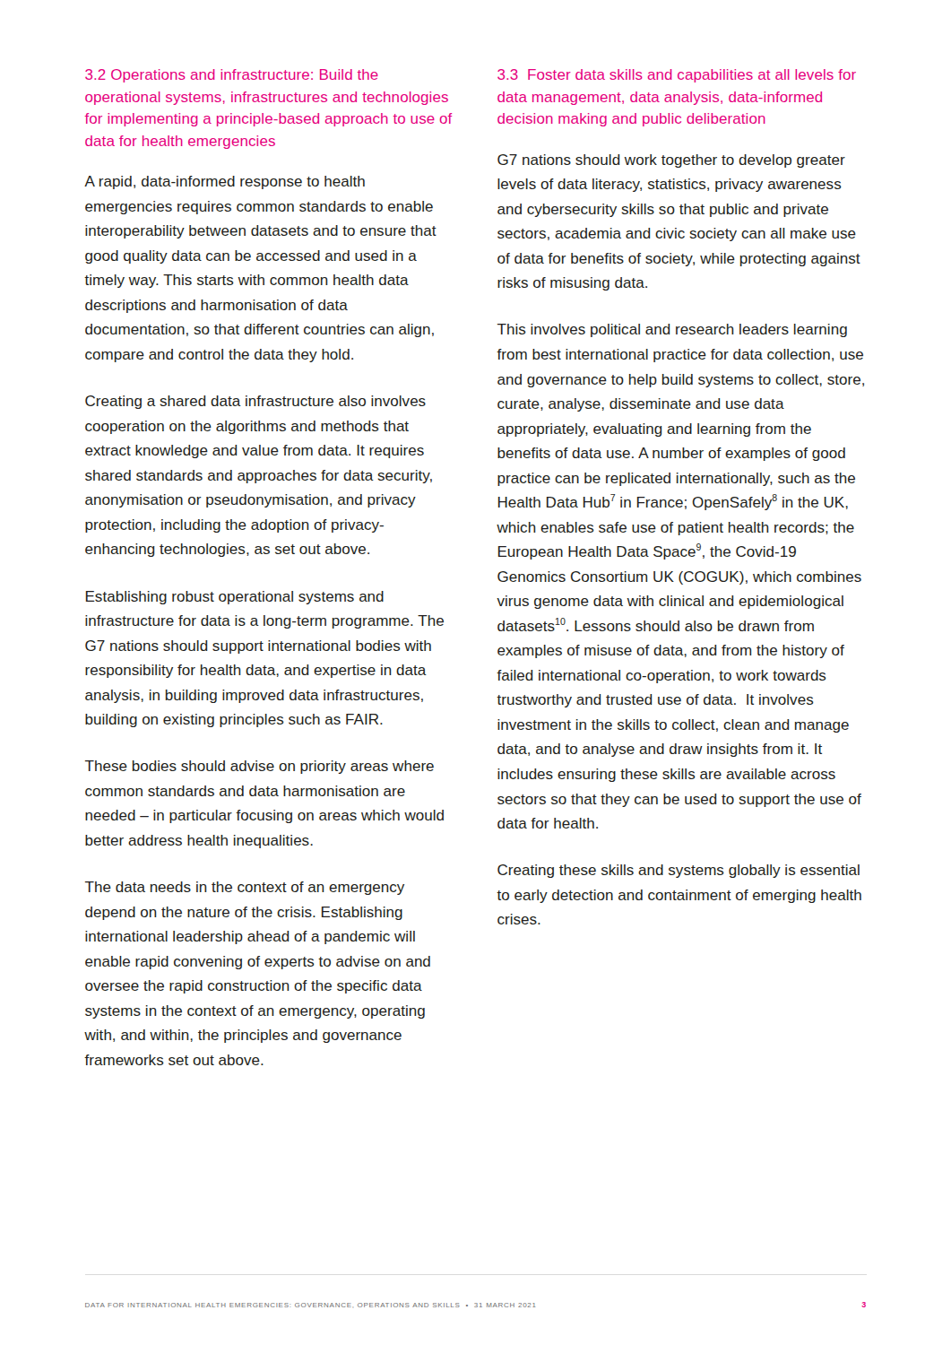3.2 Operations and infrastructure: Build the operational systems, infrastructures and technologies for implementing a principle-based approach to use of data for health emergencies
A rapid, data-informed response to health emergencies requires common standards to enable interoperability between datasets and to ensure that good quality data can be accessed and used in a timely way. This starts with common health data descriptions and harmonisation of data documentation, so that different countries can align, compare and control the data they hold.
Creating a shared data infrastructure also involves cooperation on the algorithms and methods that extract knowledge and value from data. It requires shared standards and approaches for data security, anonymisation or pseudonymisation, and privacy protection, including the adoption of privacy-enhancing technologies, as set out above.
Establishing robust operational systems and infrastructure for data is a long-term programme. The G7 nations should support international bodies with responsibility for health data, and expertise in data analysis, in building improved data infrastructures, building on existing principles such as FAIR.
These bodies should advise on priority areas where common standards and data harmonisation are needed – in particular focusing on areas which would better address health inequalities.
The data needs in the context of an emergency depend on the nature of the crisis. Establishing international leadership ahead of a pandemic will enable rapid convening of experts to advise on and oversee the rapid construction of the specific data systems in the context of an emergency, operating with, and within, the principles and governance frameworks set out above.
3.3 Foster data skills and capabilities at all levels for data management, data analysis, data-informed decision making and public deliberation
G7 nations should work together to develop greater levels of data literacy, statistics, privacy awareness and cybersecurity skills so that public and private sectors, academia and civic society can all make use of data for benefits of society, while protecting against risks of misusing data.
This involves political and research leaders learning from best international practice for data collection, use and governance to help build systems to collect, store, curate, analyse, disseminate and use data appropriately, evaluating and learning from the benefits of data use. A number of examples of good practice can be replicated internationally, such as the Health Data Hub7 in France; OpenSafely8 in the UK, which enables safe use of patient health records; the European Health Data Space9, the Covid-19 Genomics Consortium UK (COGUK), which combines virus genome data with clinical and epidemiological datasets10. Lessons should also be drawn from examples of misuse of data, and from the history of failed international co-operation, to work towards trustworthy and trusted use of data. It involves investment in the skills to collect, clean and manage data, and to analyse and draw insights from it. It includes ensuring these skills are available across sectors so that they can be used to support the use of data for health.
Creating these skills and systems globally is essential to early detection and containment of emerging health crises.
Data for international health emergencies: governance, operations and skills • 31 March 2021 3